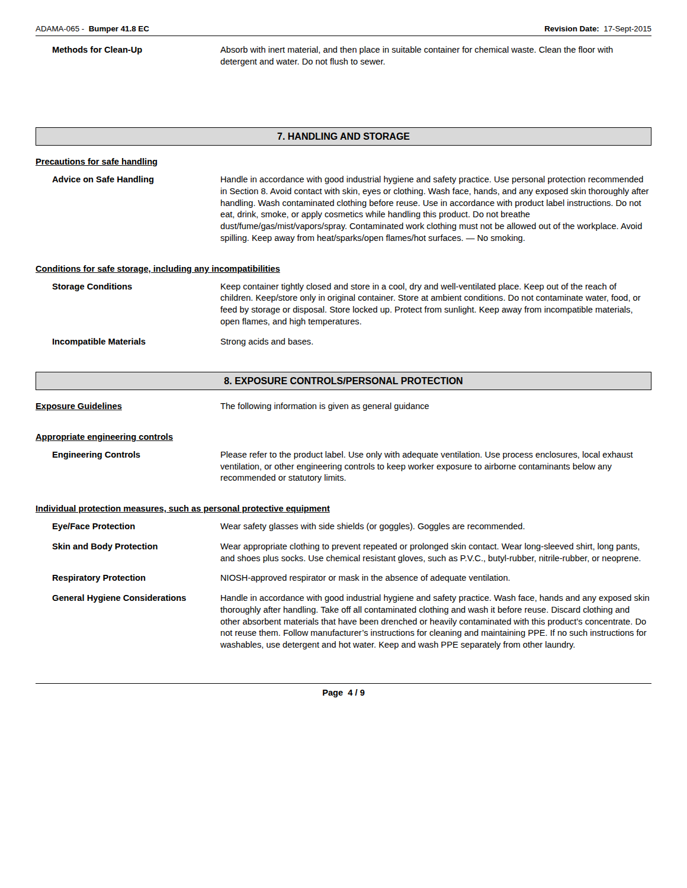ADAMA-065 - Bumper 41.8 EC
Revision Date: 17-Sept-2015
| Methods for Clean-Up | Absorb with inert material, and then place in suitable container for chemical waste. Clean the floor with detergent and water. Do not flush to sewer. |
7. HANDLING AND STORAGE
Precautions for safe handling
| Advice on Safe Handling | Handle in accordance with good industrial hygiene and safety practice. Use personal protection recommended in Section 8. Avoid contact with skin, eyes or clothing. Wash face, hands, and any exposed skin thoroughly after handling. Wash contaminated clothing before reuse. Use in accordance with product label instructions. Do not eat, drink, smoke, or apply cosmetics while handling this product. Do not breathe dust/fume/gas/mist/vapors/spray. Contaminated work clothing must not be allowed out of the workplace. Avoid spilling. Keep away from heat/sparks/open flames/hot surfaces. — No smoking. |
Conditions for safe storage, including any incompatibilities
| Storage Conditions | Keep container tightly closed and store in a cool, dry and well-ventilated place. Keep out of the reach of children. Keep/store only in original container. Store at ambient conditions. Do not contaminate water, food, or feed by storage or disposal. Store locked up. Protect from sunlight. Keep away from incompatible materials, open flames, and high temperatures. |
| Incompatible Materials | Strong acids and bases. |
8. EXPOSURE CONTROLS/PERSONAL PROTECTION
| Exposure Guidelines | The following information is given as general guidance |
Appropriate engineering controls
| Engineering Controls | Please refer to the product label. Use only with adequate ventilation. Use process enclosures, local exhaust ventilation, or other engineering controls to keep worker exposure to airborne contaminants below any recommended or statutory limits. |
Individual protection measures, such as personal protective equipment
| Eye/Face Protection | Wear safety glasses with side shields (or goggles). Goggles are recommended. |
| Skin and Body Protection | Wear appropriate clothing to prevent repeated or prolonged skin contact. Wear long-sleeved shirt, long pants, and shoes plus socks. Use chemical resistant gloves, such as P.V.C., butyl-rubber, nitrile-rubber, or neoprene. |
| Respiratory Protection | NIOSH-approved respirator or mask in the absence of adequate ventilation. |
| General Hygiene Considerations | Handle in accordance with good industrial hygiene and safety practice. Wash face, hands and any exposed skin thoroughly after handling. Take off all contaminated clothing and wash it before reuse. Discard clothing and other absorbent materials that have been drenched or heavily contaminated with this product’s concentrate. Do not reuse them. Follow manufacturer’s instructions for cleaning and maintaining PPE. If no such instructions for washables, use detergent and hot water. Keep and wash PPE separately from other laundry. |
Page 4 / 9